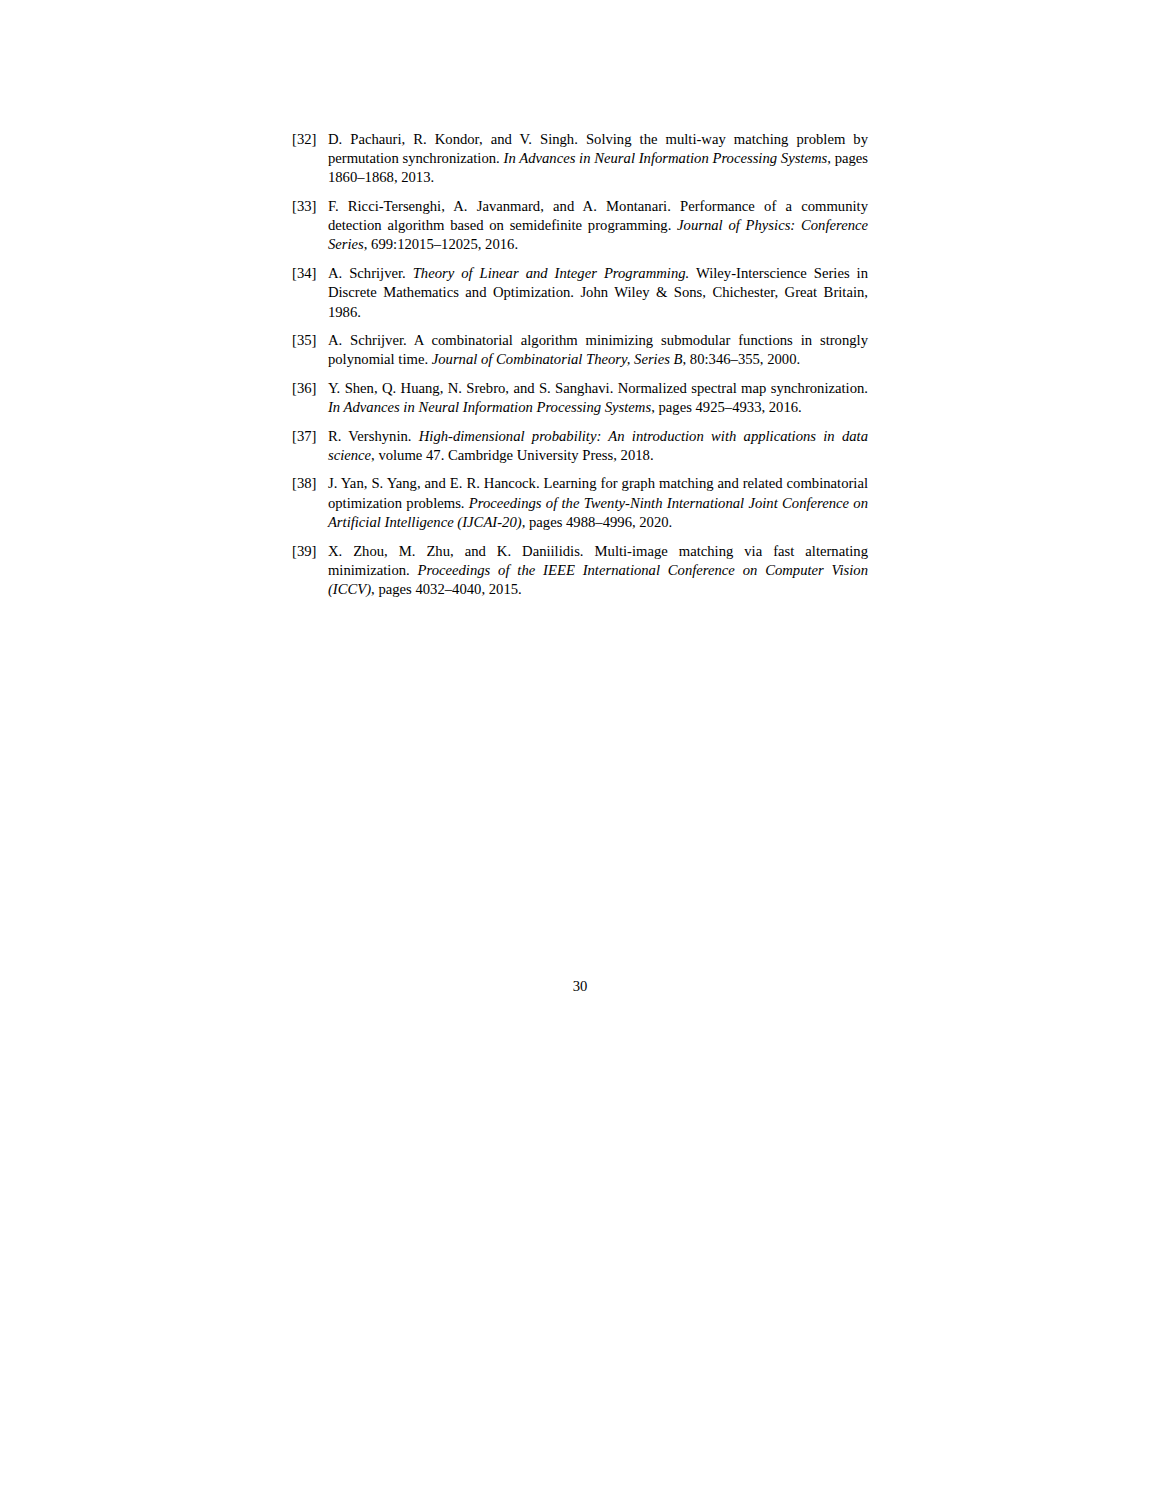[32] D. Pachauri, R. Kondor, and V. Singh. Solving the multi-way matching problem by permutation synchronization. In Advances in Neural Information Processing Systems, pages 1860–1868, 2013.
[33] F. Ricci-Tersenghi, A. Javanmard, and A. Montanari. Performance of a community detection algorithm based on semidefinite programming. Journal of Physics: Conference Series, 699:12015–12025, 2016.
[34] A. Schrijver. Theory of Linear and Integer Programming. Wiley-Interscience Series in Discrete Mathematics and Optimization. John Wiley & Sons, Chichester, Great Britain, 1986.
[35] A. Schrijver. A combinatorial algorithm minimizing submodular functions in strongly polynomial time. Journal of Combinatorial Theory, Series B, 80:346–355, 2000.
[36] Y. Shen, Q. Huang, N. Srebro, and S. Sanghavi. Normalized spectral map synchronization. In Advances in Neural Information Processing Systems, pages 4925–4933, 2016.
[37] R. Vershynin. High-dimensional probability: An introduction with applications in data science, volume 47. Cambridge University Press, 2018.
[38] J. Yan, S. Yang, and E. R. Hancock. Learning for graph matching and related combinatorial optimization problems. Proceedings of the Twenty-Ninth International Joint Conference on Artificial Intelligence (IJCAI-20), pages 4988–4996, 2020.
[39] X. Zhou, M. Zhu, and K. Daniilidis. Multi-image matching via fast alternating minimization. Proceedings of the IEEE International Conference on Computer Vision (ICCV), pages 4032–4040, 2015.
30